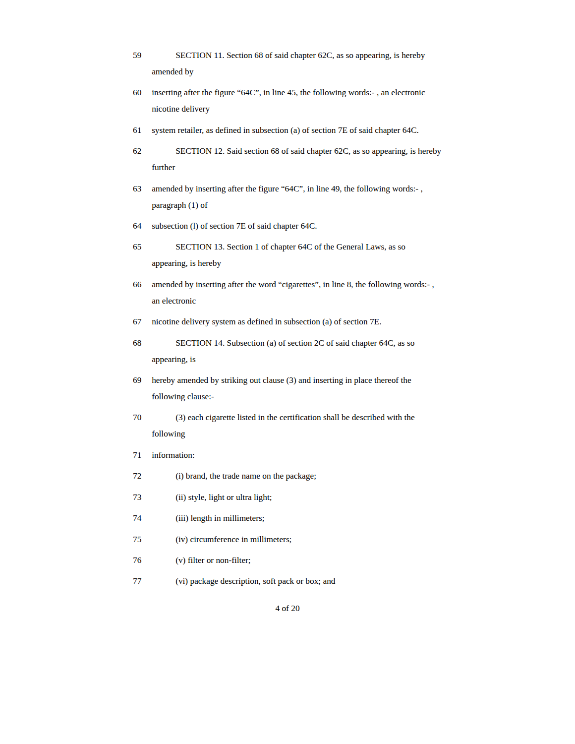59
SECTION 11. Section 68 of said chapter 62C, as so appearing, is hereby amended by
60
inserting after the figure “64C”, in line 45, the following words:- , an electronic nicotine delivery
61
system retailer, as defined in subsection (a) of section 7E of said chapter 64C.
62
SECTION 12. Said section 68 of said chapter 62C, as so appearing, is hereby further
63
amended by inserting after the figure “64C”, in line 49, the following words:- , paragraph (1) of
64
subsection (l) of section 7E of said chapter 64C.
65
SECTION 13. Section 1 of chapter 64C of the General Laws, as so appearing, is hereby
66
amended by inserting after the word “cigarettes”, in line 8, the following words:- , an electronic
67
nicotine delivery system as defined in subsection (a) of section 7E.
68
SECTION 14. Subsection (a) of section 2C of said chapter 64C, as so appearing, is
69
hereby amended by striking out clause (3) and inserting in place thereof the following clause:-
70
(3) each cigarette listed in the certification shall be described with the following
71
information:
72
(i) brand, the trade name on the package;
73
(ii) style, light or ultra light;
74
(iii) length in millimeters;
75
(iv) circumference in millimeters;
76
(v) filter or non-filter;
77
(vi) package description, soft pack or box; and
4 of 20